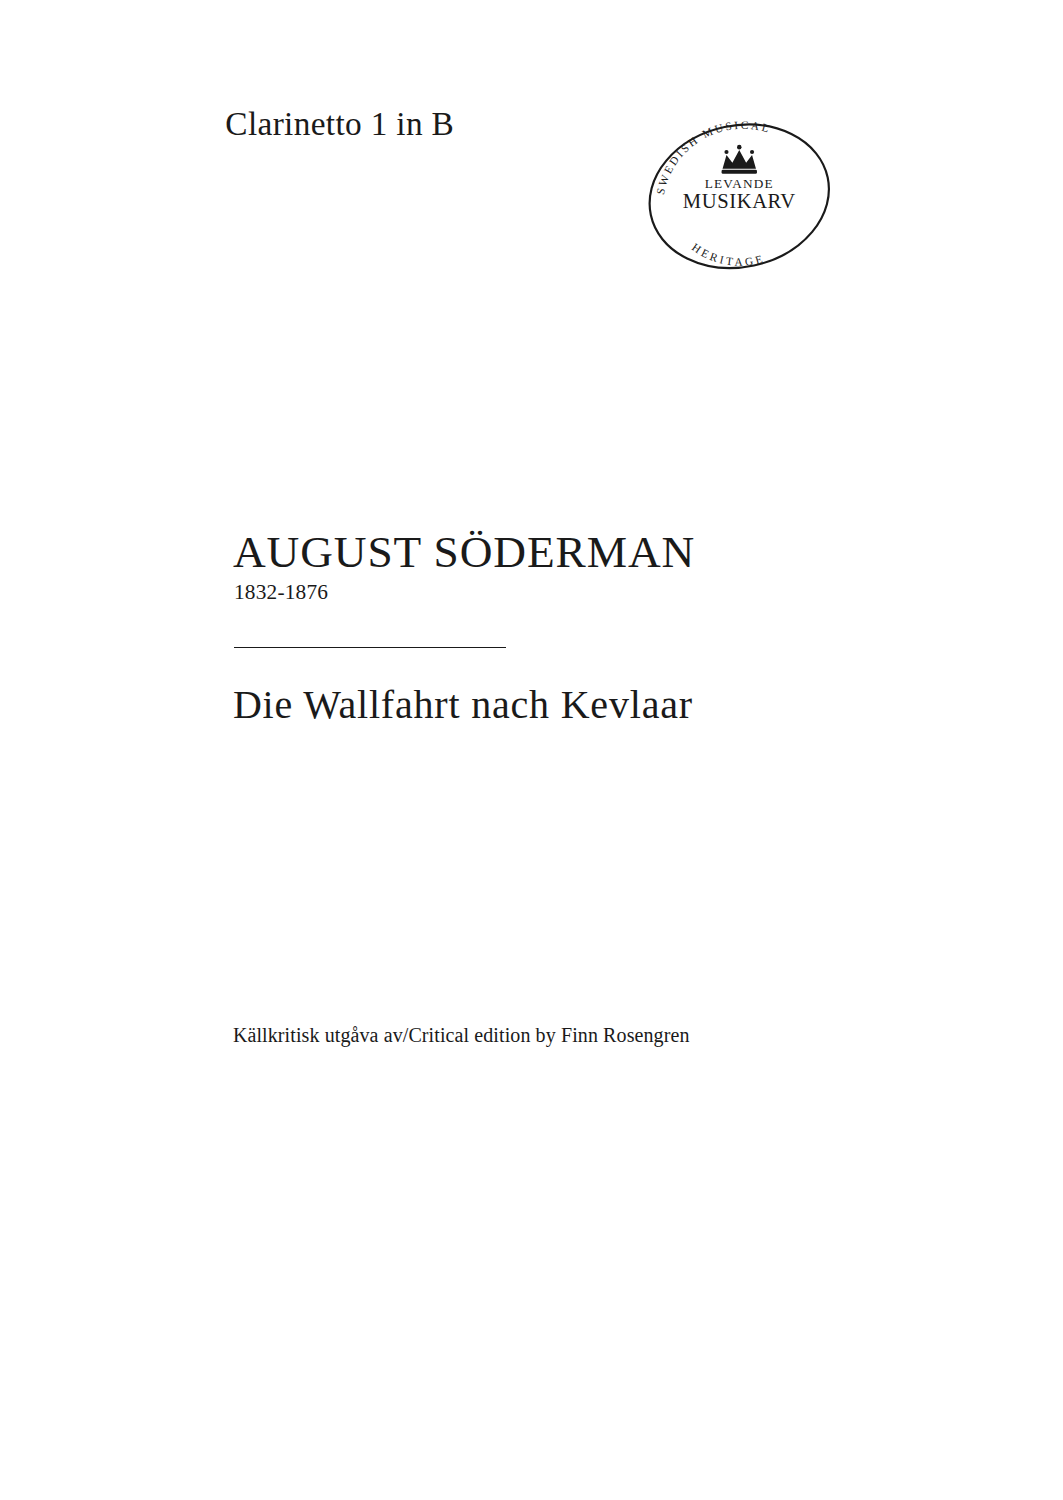Clarinetto 1 in B
LEVANDE MUSIKARV SWEDISH MUSICAL HERITAGE
AUGUST SÖDERMAN
1832-1876
Die Wallfahrt nach Kevlaar
Källkritisk utgåva av/Critical edition by Finn Rosengren